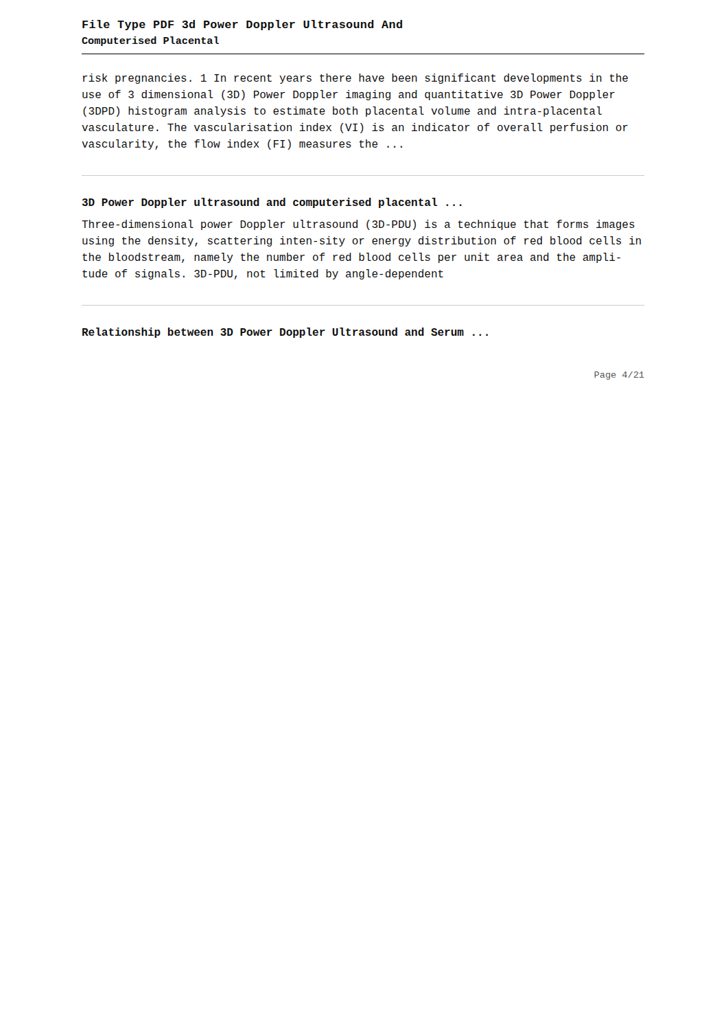File Type PDF 3d Power Doppler Ultrasound And Computerised Placental
risk pregnancies. 1 In recent years there have been significant developments in the use of 3 dimensional (3D) Power Doppler imaging and quantitative 3D Power Doppler (3DPD) histogram analysis to estimate both placental volume and intra-placental vasculature. The vascularisation index (VI) is an indicator of overall perfusion or vascularity, the flow index (FI) measures the ...
3D Power Doppler ultrasound and computerised placental ...
Three-dimensional power Doppler ultrasound (3D-PDU) is a technique that forms images using the density, scattering inten-sity or energy distribution of red blood cells in the bloodstream, namely the number of red blood cells per unit area and the ampli-tude of signals. 3D-PDU, not limited by angle-dependent
Relationship between 3D Power Doppler Ultrasound and Serum ...
Page 4/21